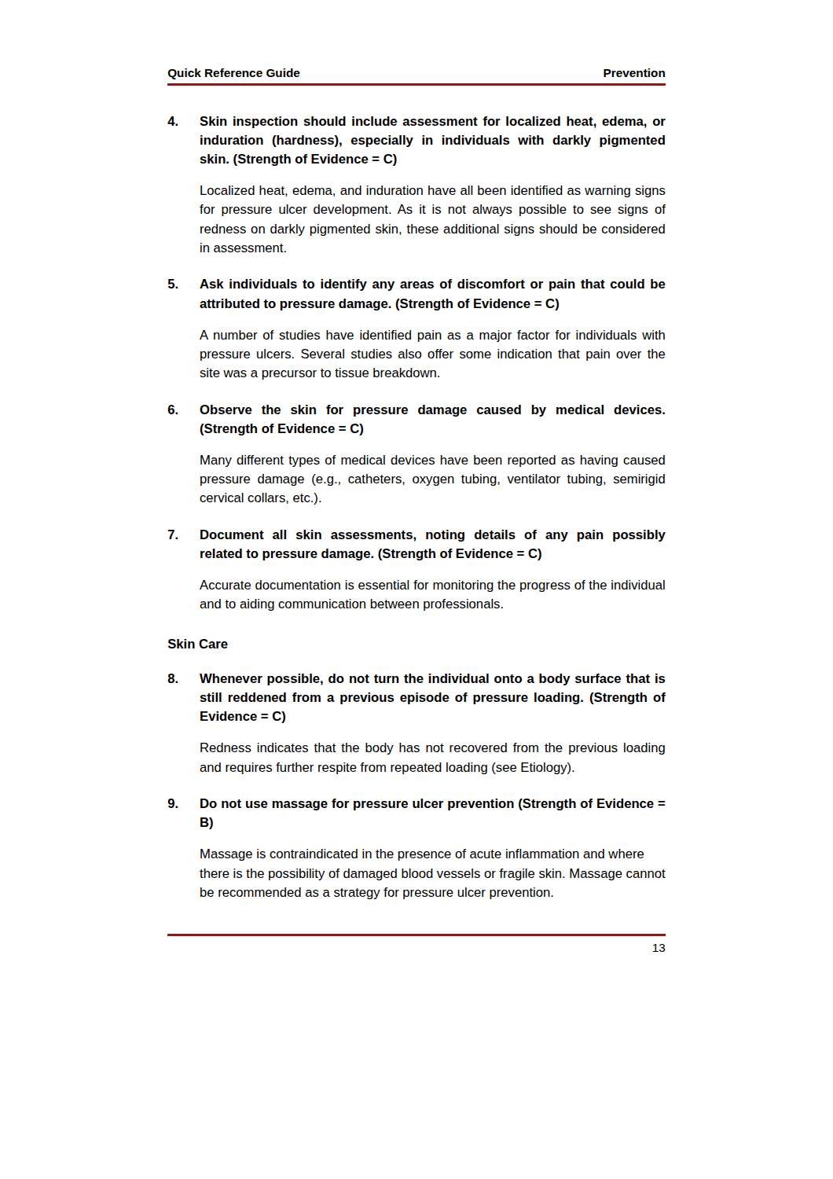Quick Reference Guide Prevention
4.
Skin inspection should include assessment for localized heat, edema, or induration (hardness), especially in individuals with darkly pigmented skin. (Strength of Evidence = C)
Localized heat, edema, and induration have all been identified as warning signs for pressure ulcer development. As it is not always possible to see signs of redness on darkly pigmented skin, these additional signs should be considered in assessment.
5.
Ask individuals to identify any areas of discomfort or pain that could be attributed to pressure damage. (Strength of Evidence = C)
A number of studies have identified pain as a major factor for individuals with pressure ulcers. Several studies also offer some indication that pain over the site was a precursor to tissue breakdown.
6.
Observe the skin for pressure damage caused by medical devices. (Strength of Evidence = C)
Many different types of medical devices have been reported as having caused pressure damage (e.g., catheters, oxygen tubing, ventilator tubing, semirigid cervical collars, etc.).
7.
Document all skin assessments, noting details of any pain possibly related to pressure damage. (Strength of Evidence = C)
Accurate documentation is essential for monitoring the progress of the individual and to aiding communication between professionals.
Skin Care
8.
Whenever possible, do not turn the individual onto a body surface that is still reddened from a previous episode of pressure loading. (Strength of Evidence = C)
Redness indicates that the body has not recovered from the previous loading and requires further respite from repeated loading (see Etiology).
9.
Do not use massage for pressure ulcer prevention (Strength of Evidence = B)
Massage is contraindicated in the presence of acute inflammation and where there is the possibility of damaged blood vessels or fragile skin. Massage cannot be recommended as a strategy for pressure ulcer prevention.
13